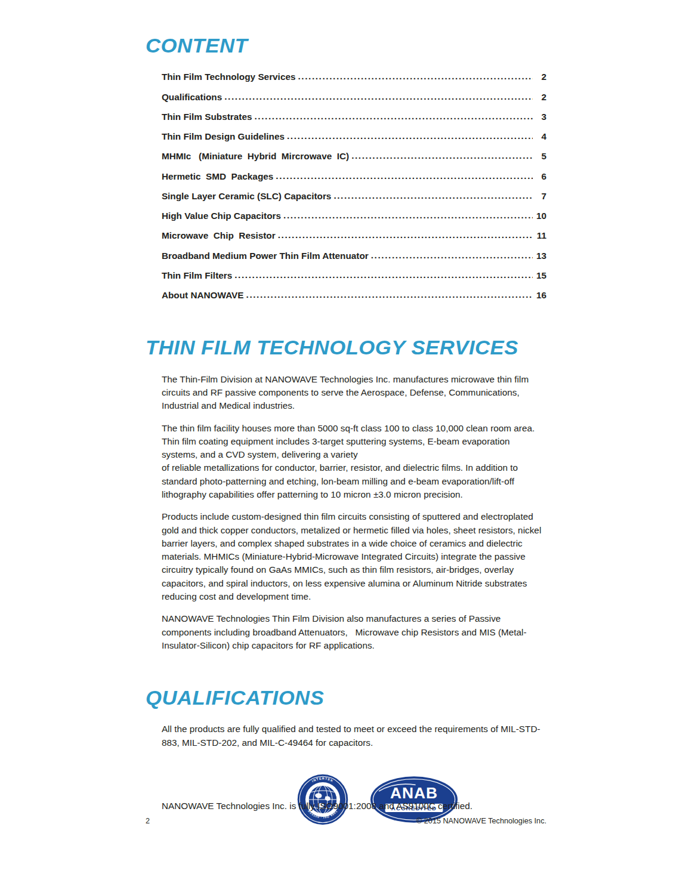CONTENT
Thin Film Technology Services.................................................................................................................................. 2
Qualifications................................................................................................................................................. 2
Thin Film Substrates................................................................................................................................. 3
Thin Film Design Guidelines................................................................................................................. 4
MHMIc (Miniature Hybrid Mircrowave IC)......................................................................................... 5
Hermetic SMD Packages..................................................................................................................... 6
Single Layer Ceramic (SLC) Capacitors..................................................................................................... 7
High Value Chip Capacitors................................................................................................................. 10
Microwave Chip Resistor..................................................................................................................... 11
Broadband Medium Power Thin Film Attenuator................................................................................. 13
Thin Film Filters......................................................................................................................................... 15
About NANOWAVE................................................................................................................................. 16
THIN FILM TECHNOLOGY SERVICES
The Thin-Film Division at NANOWAVE Technologies Inc. manufactures microwave thin film circuits and RF passive components to serve the Aerospace, Defense, Communications, Industrial and Medical industries.
The thin film facility houses more than 5000 sq-ft class 100 to class 10,000 clean room area. Thin film coating equipment includes 3-target sputtering systems, E-beam evaporation systems, and a CVD system, delivering a variety
of reliable metallizations for conductor, barrier, resistor, and dielectric films. In addition to standard photo-patterning and etching, lon-beam milling and e-beam evaporation/lift-off lithography capabilities offer patterning to 10 micron ±3.0 micron precision.
Products include custom-designed thin film circuits consisting of sputtered and electroplated gold and thick copper conductors, metalized or hermetic filled via holes, sheet resistors, nickel barrier layers, and complex shaped substrates in a wide choice of ceramics and dielectric materials. MHMICs (Miniature-Hybrid-Microwave Integrated Circuits) integrate the passive circuitry typically found on GaAs MMICs, such as thin film resistors, air-bridges, overlay capacitors, and spiral inductors, on less expensive alumina or Aluminum Nitride substrates reducing cost and development time.
NANOWAVE Technologies Thin Film Division also manufactures a series of Passive components including broadband Attenuators, Microwave chip Resistors and MIS (Metal-Insulator-Silicon) chip capacitors for RF applications.
QUALIFICATIONS
All the products are fully qualified and tested to meet or exceed the requirements of MIL-STD-883, MIL-STD-202, and MIL-C-49464 for capacitors.
INTERTEK AS9100 · ISO 9001
ANAB ACCREDITED
NANOWAVE Technologies Inc. is fully ISO9001:2008 and AS9100C certified.
2 © 2015 NANOWAVE Technologies Inc.